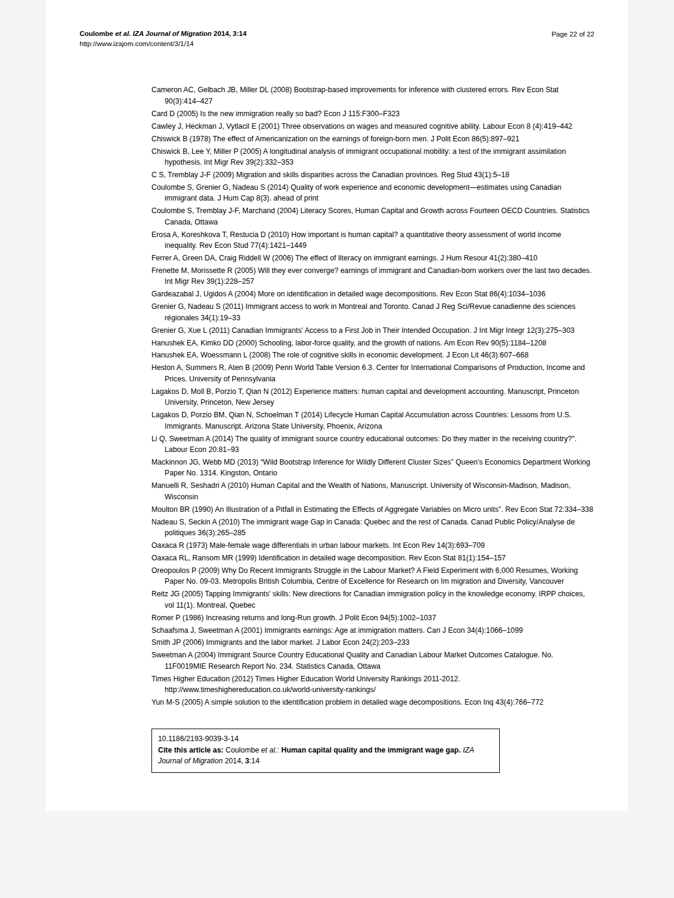Coulombe et al. IZA Journal of Migration 2014, 3:14
http://www.izajom.com/content/3/1/14
Page 22 of 22
Cameron AC, Gelbach JB, Miller DL (2008) Bootstrap-based improvements for inference with clustered errors. Rev Econ Stat 90(3):414–427
Card D (2005) Is the new immigration really so bad? Econ J 115:F300–F323
Cawley J, Heckman J, Vytlacil E (2001) Three observations on wages and measured cognitive ability. Labour Econ 8 (4):419–442
Chiswick B (1978) The effect of Americanization on the earnings of foreign-born men. J Polit Econ 86(5):897–921
Chiswick B, Lee Y, Miller P (2005) A longitudinal analysis of immigrant occupational mobility: a test of the immigrant assimilation hypothesis. Int Migr Rev 39(2):332–353
C S, Tremblay J-F (2009) Migration and skills disparities across the Canadian provinces. Reg Stud 43(1):5–18
Coulombe S, Grenier G, Nadeau S (2014) Quality of work experience and economic development—estimates using Canadian immigrant data. J Hum Cap 8(3). ahead of print
Coulombe S, Tremblay J-F, Marchand (2004) Literacy Scores, Human Capital and Growth across Fourteen OECD Countries. Statistics Canada, Ottawa
Erosa A, Koreshkova T, Restucia D (2010) How important is human capital? a quantitative theory assessment of world income inequality. Rev Econ Stud 77(4):1421–1449
Ferrer A, Green DA, Craig Riddell W (2006) The effect of literacy on immigrant earnings. J Hum Resour 41(2):380–410
Frenette M, Morissette R (2005) Will they ever converge? earnings of immigrant and Canadian-born workers over the last two decades. Int Migr Rev 39(1):228–257
Gardeazabal J, Ugidos A (2004) More on identification in detailed wage decompositions. Rev Econ Stat 86(4):1034–1036
Grenier G, Nadeau S (2011) Immigrant access to work in Montreal and Toronto. Canad J Reg Sci/Revue canadienne des sciences régionales 34(1):19–33
Grenier G, Xue L (2011) Canadian Immigrants' Access to a First Job in Their Intended Occupation. J Int Migr Integr 12(3):275–303
Hanushek EA, Kimko DD (2000) Schooling, labor-force quality, and the growth of nations. Am Econ Rev 90(5):1184–1208
Hanushek EA, Woessmann L (2008) The role of cognitive skills in economic development. J Econ Lit 46(3):607–668
Heston A, Summers R, Aten B (2009) Penn World Table Version 6.3. Center for International Comparisons of Production, Income and Prices. University of Pennsylvania
Lagakos D, Moll B, Porzio T, Qian N (2012) Experience matters: human capital and development accounting. Manuscript, Princeton University, Princeton, New Jersey
Lagakos D, Porzio BM, Qian N, Schoelman T (2014) Lifecycle Human Capital Accumulation across Countries: Lessons from U.S. Immigrants. Manuscript. Arizona State University, Phoenix, Arizona
Li Q, Sweetman A (2014) The quality of immigrant source country educational outcomes: Do they matter in the receiving country?". Labour Econ 20:81–93
Mackinnon JG, Webb MD (2013) “Wild Bootstrap Inference for Wildly Different Cluster Sizes” Queen's Economics Department Working Paper No. 1314. Kingston, Ontario
Manuelli R, Seshadri A (2010) Human Capital and the Wealth of Nations, Manuscript. University of Wisconsin-Madison, Madison, Wisconsin
Moulton BR (1990) An Illustration of a Pitfall in Estimating the Effects of Aggregate Variables on Micro units". Rev Econ Stat 72:334–338
Nadeau S, Seckin A (2010) The immigrant wage Gap in Canada: Quebec and the rest of Canada. Canad Public Policy/Analyse de politiques 36(3):265–285
Oaxaca R (1973) Male-female wage differentials in urban labour markets. Int Econ Rev 14(3):693–709
Oaxaca RL, Ransom MR (1999) Identification in detailed wage decomposition. Rev Econ Stat 81(1):154–157
Oreopoulos P (2009) Why Do Recent Immigrants Struggle in the Labour Market? A Field Experiment with 6,000 Resumes, Working Paper No. 09-03. Metropolis British Columbia, Centre of Excellence for Research on Im migration and Diversity, Vancouver
Reitz JG (2005) Tapping Immigrants' skills: New directions for Canadian immigration policy in the knowledge economy. IRPP choices, vol 11(1). Montreal, Quebec
Romer P (1986) Increasing returns and long-Run growth. J Polit Econ 94(5):1002–1037
Schaafsma J, Sweetman A (2001) Immigrants earnings: Age at immigration matters. Can J Econ 34(4):1066–1099
Smith JP (2006) Immigrants and the labor market. J Labor Econ 24(2):203–233
Sweetman A (2004) Immigrant Source Country Educational Quality and Canadian Labour Market Outcomes Catalogue. No. 11F0019MIE Research Report No. 234. Statistics Canada, Ottawa
Times Higher Education (2012) Times Higher Education World University Rankings 2011-2012. http://www.timeshighereducation.co.uk/world-university-rankings/
Yun M-S (2005) A simple solution to the identification problem in detailed wage decompositions. Econ Inq 43(4):766–772
10.1186/2193-9039-3-14
Cite this article as: Coulombe et al.: Human capital quality and the immigrant wage gap. IZA Journal of Migration 2014, 3:14